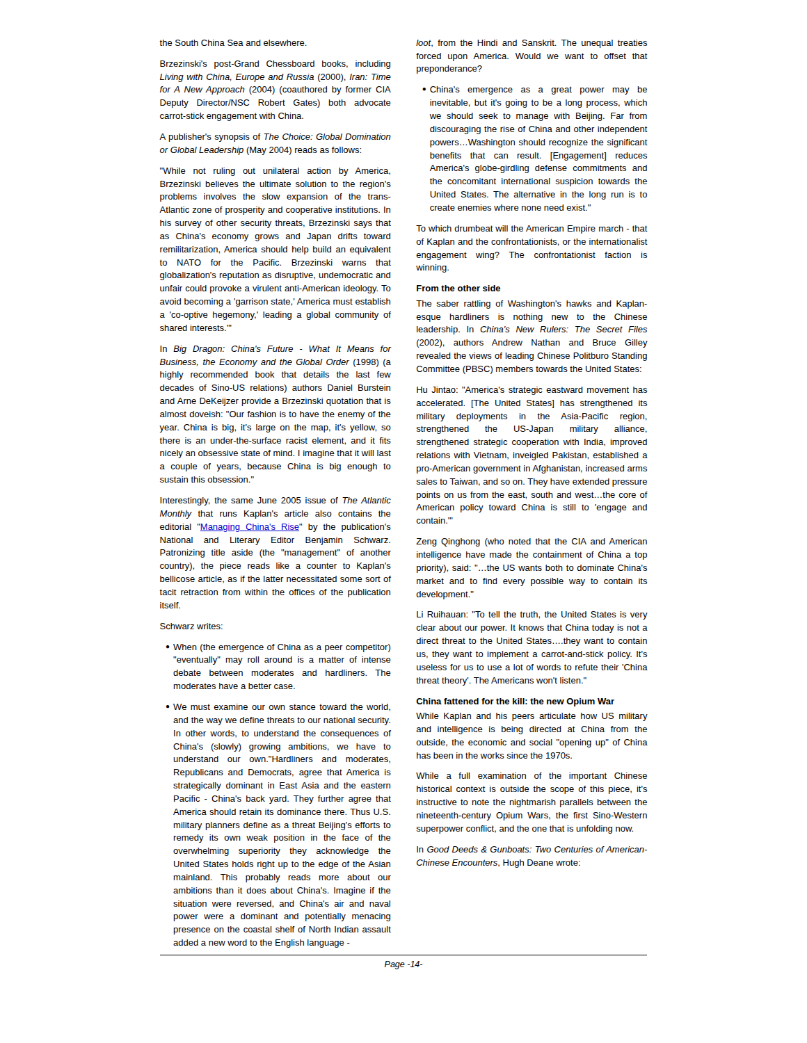the South China Sea and elsewhere.
Brzezinski's post-Grand Chessboard books, including Living with China, Europe and Russia (2000), Iran: Time for A New Approach (2004) (coauthored by former CIA Deputy Director/NSC Robert Gates) both advocate carrot-stick engagement with China.
A publisher's synopsis of The Choice: Global Domination or Global Leadership (May 2004) reads as follows:
"While not ruling out unilateral action by America, Brzezinski believes the ultimate solution to the region's problems involves the slow expansion of the trans-Atlantic zone of prosperity and cooperative institutions. In his survey of other security threats, Brzezinski says that as China's economy grows and Japan drifts toward remilitarization, America should help build an equivalent to NATO for the Pacific. Brzezinski warns that globalization's reputation as disruptive, undemocratic and unfair could provoke a virulent anti-American ideology. To avoid becoming a 'garrison state,' America must establish a 'co-optive hegemony,' leading a global community of shared interests.'"
In Big Dragon: China's Future - What It Means for Business, the Economy and the Global Order (1998) (a highly recommended book that details the last few decades of Sino-US relations) authors Daniel Burstein and Arne DeKeijzer provide a Brzezinski quotation that is almost doveish: "Our fashion is to have the enemy of the year. China is big, it's large on the map, it's yellow, so there is an under-the-surface racist element, and it fits nicely an obsessive state of mind. I imagine that it will last a couple of years, because China is big enough to sustain this obsession."
Interestingly, the same June 2005 issue of The Atlantic Monthly that runs Kaplan's article also contains the editorial "Managing China's Rise" by the publication's National and Literary Editor Benjamin Schwarz. Patronizing title aside (the "management" of another country), the piece reads like a counter to Kaplan's bellicose article, as if the latter necessitated some sort of tacit retraction from within the offices of the publication itself.
Schwarz writes:
When (the emergence of China as a peer competitor) "eventually" may roll around is a matter of intense debate between moderates and hardliners. The moderates have a better case.
We must examine our own stance toward the world, and the way we define threats to our national security. In other words, to understand the consequences of China's (slowly) growing ambitions, we have to understand our own."Hardliners and moderates, Republicans and Democrats, agree that America is strategically dominant in East Asia and the eastern Pacific - China's back yard. They further agree that America should retain its dominance there. Thus U.S. military planners define as a threat Beijing's efforts to remedy its own weak position in the face of the overwhelming superiority they acknowledge the United States holds right up to the edge of the Asian mainland. This probably reads more about our ambitions than it does about China's. Imagine if the situation were reversed, and China's air and naval power were a dominant and potentially menacing presence on the coastal shelf of North Indian assault added a new word to the English language -
loot, from the Hindi and Sanskrit. The unequal treaties forced upon America. Would we want to offset that preponderance?
China's emergence as a great power may be inevitable, but it's going to be a long process, which we should seek to manage with Beijing. Far from discouraging the rise of China and other independent powers…Washington should recognize the significant benefits that can result. [Engagement] reduces America's globe-girdling defense commitments and the concomitant international suspicion towards the United States. The alternative in the long run is to create enemies where none need exist."
To which drumbeat will the American Empire march - that of Kaplan and the confrontationists, or the internationalist engagement wing? The confrontationist faction is winning.
From the other side
The saber rattling of Washington's hawks and Kaplan-esque hardliners is nothing new to the Chinese leadership. In China's New Rulers: The Secret Files (2002), authors Andrew Nathan and Bruce Gilley revealed the views of leading Chinese Politburo Standing Committee (PBSC) members towards the United States:
Hu Jintao: "America's strategic eastward movement has accelerated. [The United States] has strengthened its military deployments in the Asia-Pacific region, strengthened the US-Japan military alliance, strengthened strategic cooperation with India, improved relations with Vietnam, inveigled Pakistan, established a pro-American government in Afghanistan, increased arms sales to Taiwan, and so on. They have extended pressure points on us from the east, south and west…the core of American policy toward China is still to 'engage and contain.'"
Zeng Qinghong (who noted that the CIA and American intelligence have made the containment of China a top priority), said: "…the US wants both to dominate China's market and to find every possible way to contain its development."
Li Ruihauan: "To tell the truth, the United States is very clear about our power. It knows that China today is not a direct threat to the United States….they want to contain us, they want to implement a carrot-and-stick policy. It's useless for us to use a lot of words to refute their 'China threat theory'. The Americans won't listen."
China fattened for the kill: the new Opium War
While Kaplan and his peers articulate how US military and intelligence is being directed at China from the outside, the economic and social "opening up" of China has been in the works since the 1970s.
While a full examination of the important Chinese historical context is outside the scope of this piece, it's instructive to note the nightmarish parallels between the nineteenth-century Opium Wars, the first Sino-Western superpower conflict, and the one that is unfolding now.
In Good Deeds & Gunboats: Two Centuries of American-Chinese Encounters, Hugh Deane wrote:
Page -14-